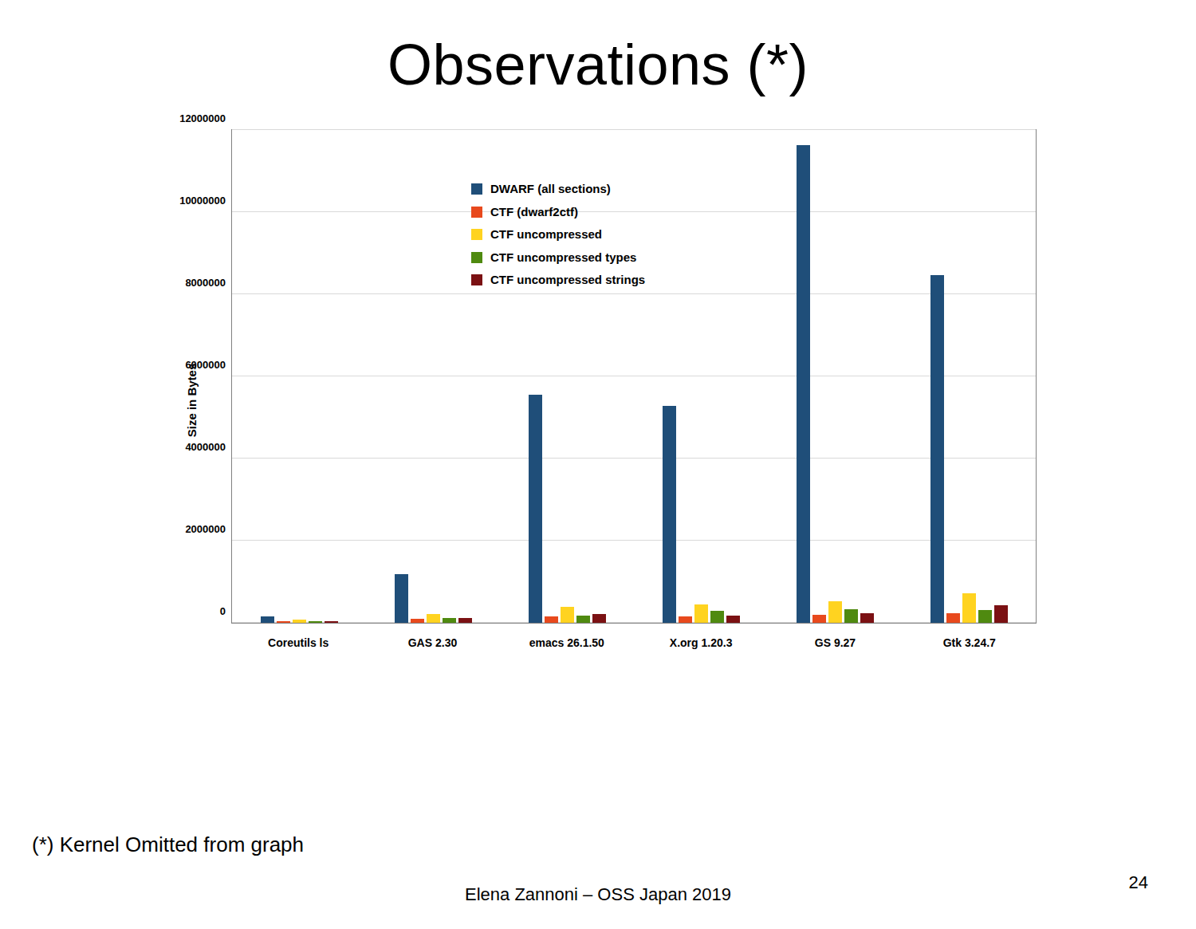Observations (*)
Size in Bytes
0
2000000
4000000
6000000
8000000
10000000
12000000
DWARF (all sections)
CTF (dwarf2ctf)
CTF uncompressed
CTF uncompressed types
CTF uncompressed strings
Coreutils ls GAS 2.30 emacs 26.1.50 X.org 1.20.3 GS 9.27 Gtk 3.24.7
(*) Kernel Omitted from graph
Elena Zannoni – OSS Japan 2019
24